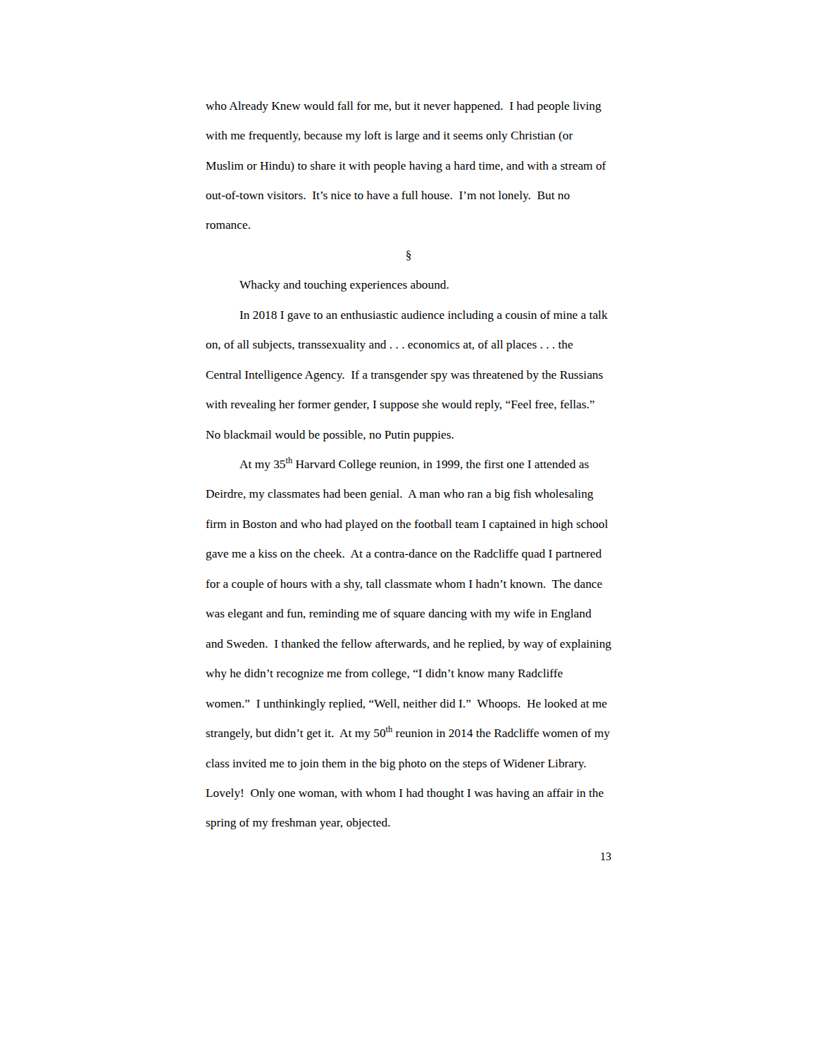who Already Knew would fall for me, but it never happened. I had people living with me frequently, because my loft is large and it seems only Christian (or Muslim or Hindu) to share it with people having a hard time, and with a stream of out-of-town visitors. It’s nice to have a full house. I’m not lonely. But no romance.
§
Whacky and touching experiences abound.
In 2018 I gave to an enthusiastic audience including a cousin of mine a talk on, of all subjects, transsexuality and . . . economics at, of all places . . . the Central Intelligence Agency. If a transgender spy was threatened by the Russians with revealing her former gender, I suppose she would reply, “Feel free, fellas.” No blackmail would be possible, no Putin puppies.
At my 35th Harvard College reunion, in 1999, the first one I attended as Deirdre, my classmates had been genial. A man who ran a big fish wholesaling firm in Boston and who had played on the football team I captained in high school gave me a kiss on the cheek. At a contra-dance on the Radcliffe quad I partnered for a couple of hours with a shy, tall classmate whom I hadn’t known. The dance was elegant and fun, reminding me of square dancing with my wife in England and Sweden. I thanked the fellow afterwards, and he replied, by way of explaining why he didn’t recognize me from college, “I didn’t know many Radcliffe women.” I unthinkingly replied, “Well, neither did I.” Whoops. He looked at me strangely, but didn’t get it. At my 50th reunion in 2014 the Radcliffe women of my class invited me to join them in the big photo on the steps of Widener Library. Lovely! Only one woman, with whom I had thought I was having an affair in the spring of my freshman year, objected.
13